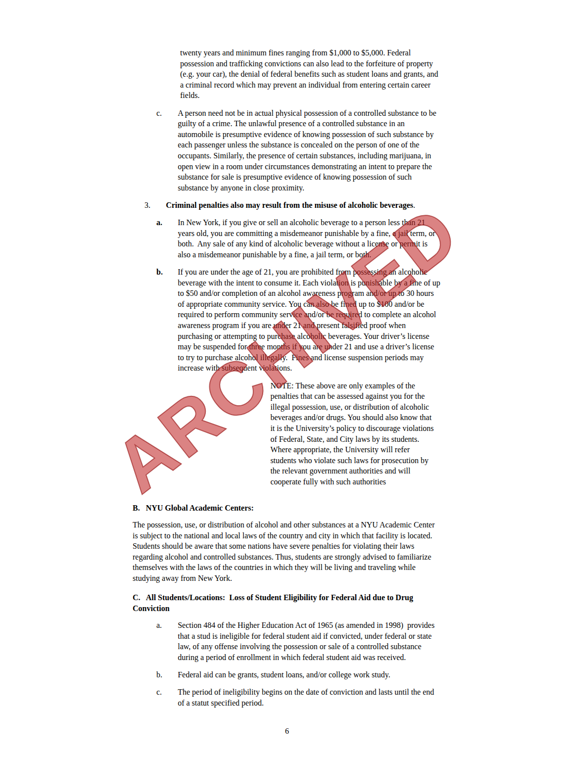ARCHIVED
twenty years and minimum fines ranging from $1,000 to $5,000. Federal possession and trafficking convictions can also lead to the forfeiture of property (e.g. your car), the denial of federal benefits such as student loans and grants, and a criminal record which may prevent an individual from entering certain career fields.
c.
A person need not be in actual physical possession of a controlled substance to be guilty of a crime. The unlawful presence of a controlled substance in an automobile is presumptive evidence of knowing possession of such substance by each passenger unless the substance is concealed on the person of one of the occupants. Similarly, the presence of certain substances, including marijuana, in open view in a room under circumstances demonstrating an intent to prepare the substance for sale is presumptive evidence of knowing possession of such substance by anyone in close proximity.
3.
Criminal penalties also may result from the misuse of alcoholic beverages.
a.
In New York, if you give or sell an alcoholic beverage to a person less than 21 years old, you are committing a misdemeanor punishable by a fine, a jail term, or both. Any sale of any kind of alcoholic beverage without a license or permit is also a misdemeanor punishable by a fine, a jail term, or both.
b.
If you are under the age of 21, you are prohibited from possessing an alcoholic beverage with the intent to consume it. Each violation is punishable by a fine of up to $50 and/or completion of an alcohol awareness program and/or up to 30 hours of appropriate community service. You can also be fined up to $100 and/or be required to perform community service and/or be required to complete an alcohol awareness program if you are under 21 and present falsified proof when purchasing or attempting to purchase alcoholic beverages. Your driver’s license may be suspended for three months if you are under 21 and use a driver’s license to try to purchase alcohol illegally. Fines and license suspension periods may increase with subsequent violations.
NOTE: These above are only examples of the penalties that can be assessed against you for the illegal possession, use, or distribution of alcoholic beverages and/or drugs. You should also know that it is the University’s policy to discourage violations of Federal, State, and City laws by its students. Where appropriate, the University will refer students who violate such laws for prosecution by the relevant government authorities and will cooperate fully with such authorities
B. NYU Global Academic Centers:
The possession, use, or distribution of alcohol and other substances at a NYU Academic Center is subject to the national and local laws of the country and city in which that facility is located. Students should be aware that some nations have severe penalties for violating their laws regarding alcohol and controlled substances. Thus, students are strongly advised to familiarize themselves with the laws of the countries in which they will be living and traveling while studying away from New York.
C. All Students/Locations: Loss of Student Eligibility for Federal Aid due to Drug Conviction
a.
Section 484 of the Higher Education Act of 1965 (as amended in 1998) provides that a stud is ineligible for federal student aid if convicted, under federal or state law, of any offense involving the possession or sale of a controlled substance during a period of enrollment in which federal student aid was received.
b.
Federal aid can be grants, student loans, and/or college work study.
c.
The period of ineligibility begins on the date of conviction and lasts until the end of a statut specified period.
6